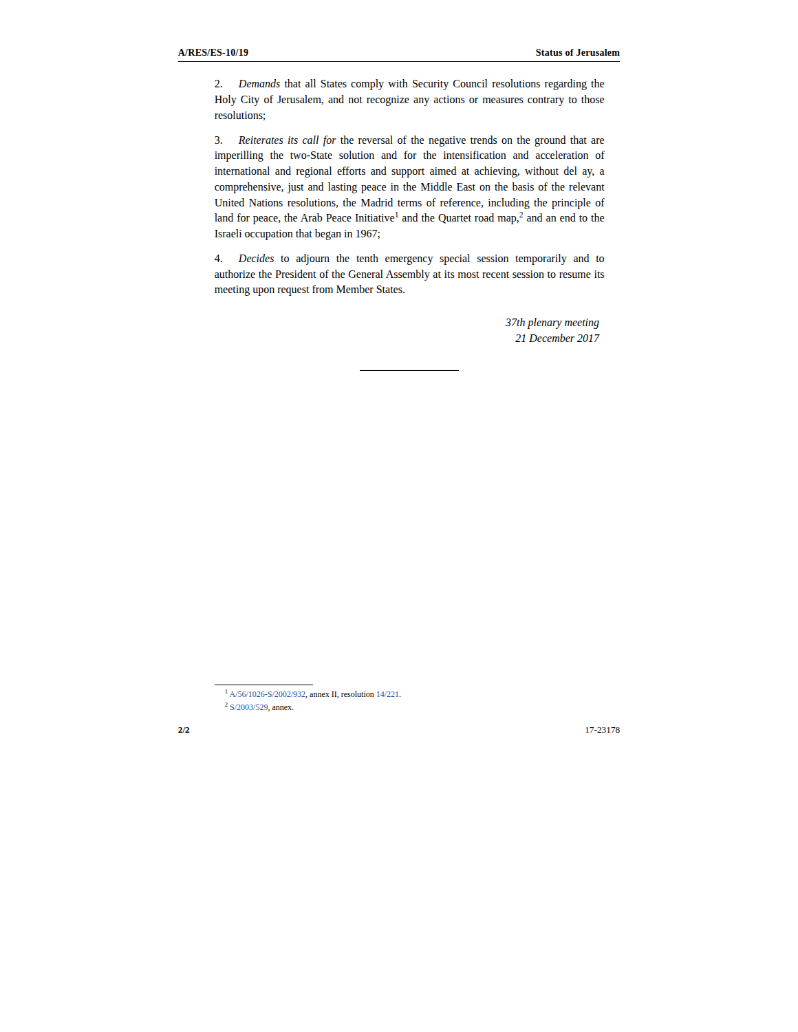A/RES/ES-10/19
Status of Jerusalem
2. Demands that all States comply with Security Council resolutions regarding the Holy City of Jerusalem, and not recognize any actions or measures contrary to those resolutions;
3. Reiterates its call for the reversal of the negative trends on the ground that are imperilling the two-State solution and for the intensification and acceleration of international and regional efforts and support aimed at achieving, without del ay, a comprehensive, just and lasting peace in the Middle East on the basis of the relevant United Nations resolutions, the Madrid terms of reference, including the principle of land for peace, the Arab Peace Initiative1 and the Quartet road map,2 and an end to the Israeli occupation that began in 1967;
4. Decides to adjourn the tenth emergency special session temporarily and to authorize the President of the General Assembly at its most recent session to resume its meeting upon request from Member States.
37th plenary meeting
21 December 2017
1 A/56/1026-S/2002/932, annex II, resolution 14/221.
2 S/2003/529, annex.
2/2
17-23178